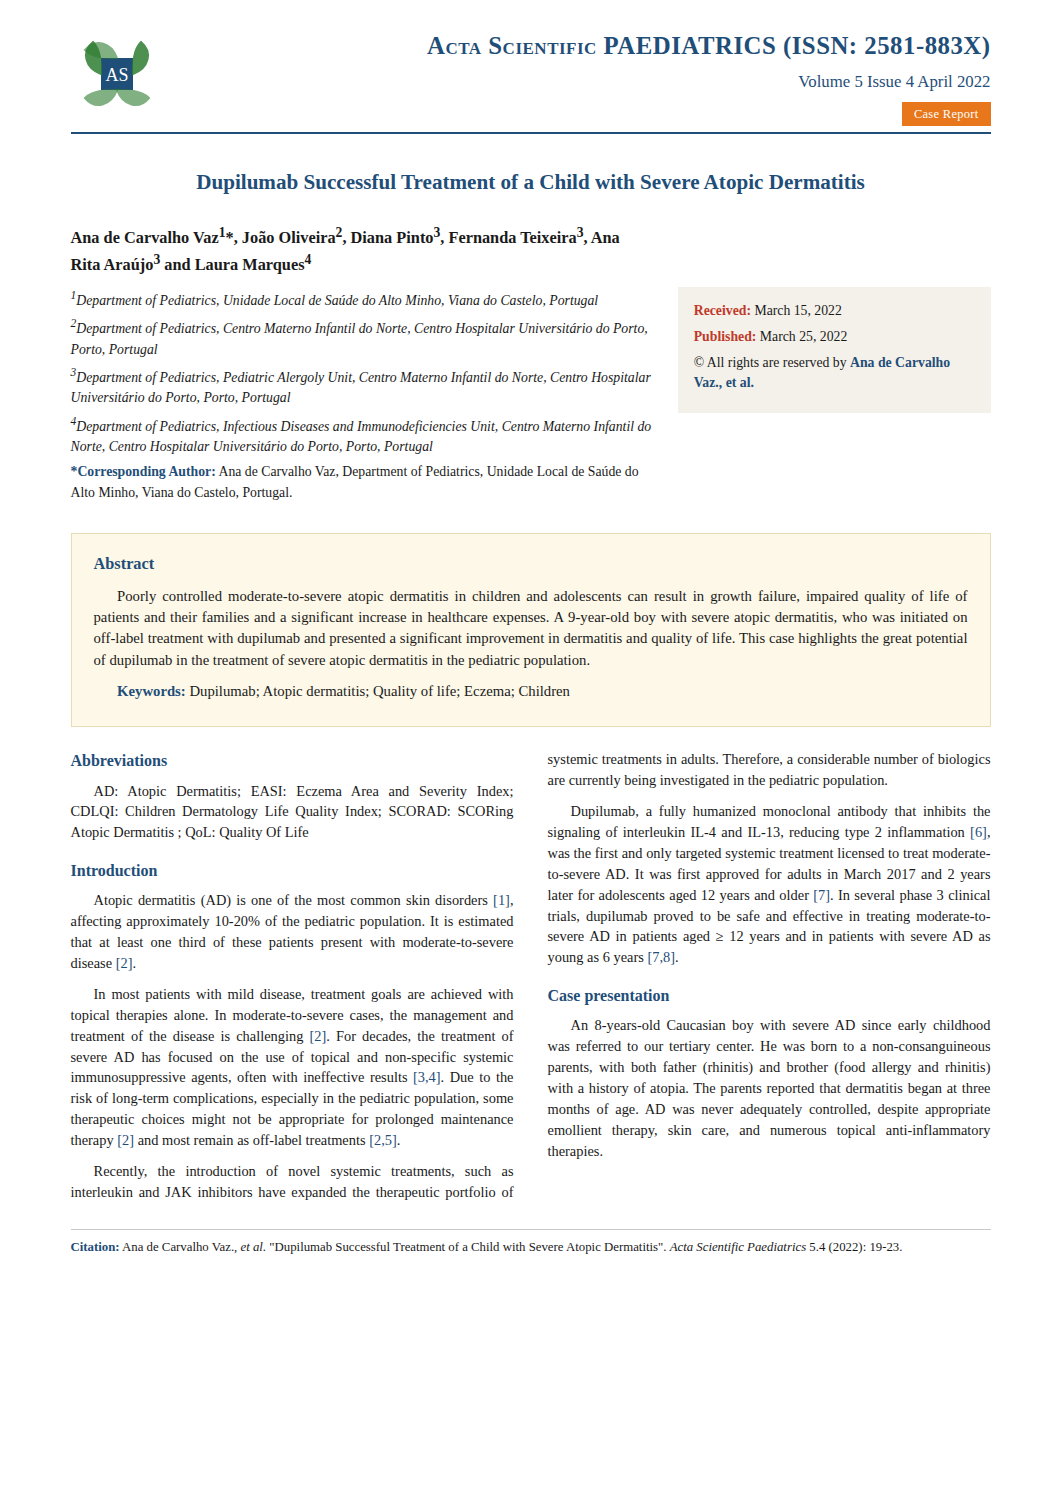AS
Acta Scientific PAEDIATRICS (ISSN: 2581-883X)
Volume 5 Issue 4 April 2022
Case Report
Dupilumab Successful Treatment of a Child with Severe Atopic Dermatitis
Ana de Carvalho Vaz1*, João Oliveira2, Diana Pinto3, Fernanda Teixeira3, Ana Rita Araújo3 and Laura Marques4
1Department of Pediatrics, Unidade Local de Saúde do Alto Minho, Viana do Castelo, Portugal
2Department of Pediatrics, Centro Materno Infantil do Norte, Centro Hospitalar Universitário do Porto, Porto, Portugal
3Department of Pediatrics, Pediatric Alergoly Unit, Centro Materno Infantil do Norte, Centro Hospitalar Universitário do Porto, Porto, Portugal
4Department of Pediatrics, Infectious Diseases and Immunodeficiencies Unit, Centro Materno Infantil do Norte, Centro Hospitalar Universitário do Porto, Porto, Portugal
*Corresponding Author: Ana de Carvalho Vaz, Department of Pediatrics, Unidade Local de Saúde do Alto Minho, Viana do Castelo, Portugal.
Received: March 15, 2022
Published: March 25, 2022
© All rights are reserved by Ana de Carvalho Vaz., et al.
Abstract
Poorly controlled moderate-to-severe atopic dermatitis in children and adolescents can result in growth failure, impaired quality of life of patients and their families and a significant increase in healthcare expenses. A 9-year-old boy with severe atopic dermatitis, who was initiated on off-label treatment with dupilumab and presented a significant improvement in dermatitis and quality of life. This case highlights the great potential of dupilumab in the treatment of severe atopic dermatitis in the pediatric population.
Keywords: Dupilumab; Atopic dermatitis; Quality of life; Eczema; Children
Abbreviations
AD: Atopic Dermatitis; EASI: Eczema Area and Severity Index; CDLQI: Children Dermatology Life Quality Index; SCORAD: SCORing Atopic Dermatitis ; QoL: Quality Of Life
Introduction
Atopic dermatitis (AD) is one of the most common skin disorders [1], affecting approximately 10-20% of the pediatric population. It is estimated that at least one third of these patients present with moderate-to-severe disease [2].
In most patients with mild disease, treatment goals are achieved with topical therapies alone. In moderate-to-severe cases, the management and treatment of the disease is challenging [2]. For decades, the treatment of severe AD has focused on the use of topical and non-specific systemic immunosuppressive agents, often with ineffective results [3,4]. Due to the risk of long-term complications, especially in the pediatric population, some therapeutic choices might not be appropriate for prolonged maintenance therapy [2] and most remain as off-label treatments [2,5].
Recently, the introduction of novel systemic treatments, such as interleukin and JAK inhibitors have expanded the therapeutic portfolio of systemic treatments in adults. Therefore, a considerable number of biologics are currently being investigated in the pediatric population.
Dupilumab, a fully humanized monoclonal antibody that inhibits the signaling of interleukin IL-4 and IL-13, reducing type 2 inflammation [6], was the first and only targeted systemic treatment licensed to treat moderate-to-severe AD. It was first approved for adults in March 2017 and 2 years later for adolescents aged 12 years and older [7]. In several phase 3 clinical trials, dupilumab proved to be safe and effective in treating moderate-to-severe AD in patients aged ≥ 12 years and in patients with severe AD as young as 6 years [7,8].
Case presentation
An 8-years-old Caucasian boy with severe AD since early childhood was referred to our tertiary center. He was born to a non-consanguineous parents, with both father (rhinitis) and brother (food allergy and rhinitis) with a history of atopia. The parents reported that dermatitis began at three months of age. AD was never adequately controlled, despite appropriate emollient therapy, skin care, and numerous topical anti-inflammatory therapies.
Citation: Ana de Carvalho Vaz., et al. "Dupilumab Successful Treatment of a Child with Severe Atopic Dermatitis". Acta Scientific Paediatrics 5.4 (2022): 19-23.